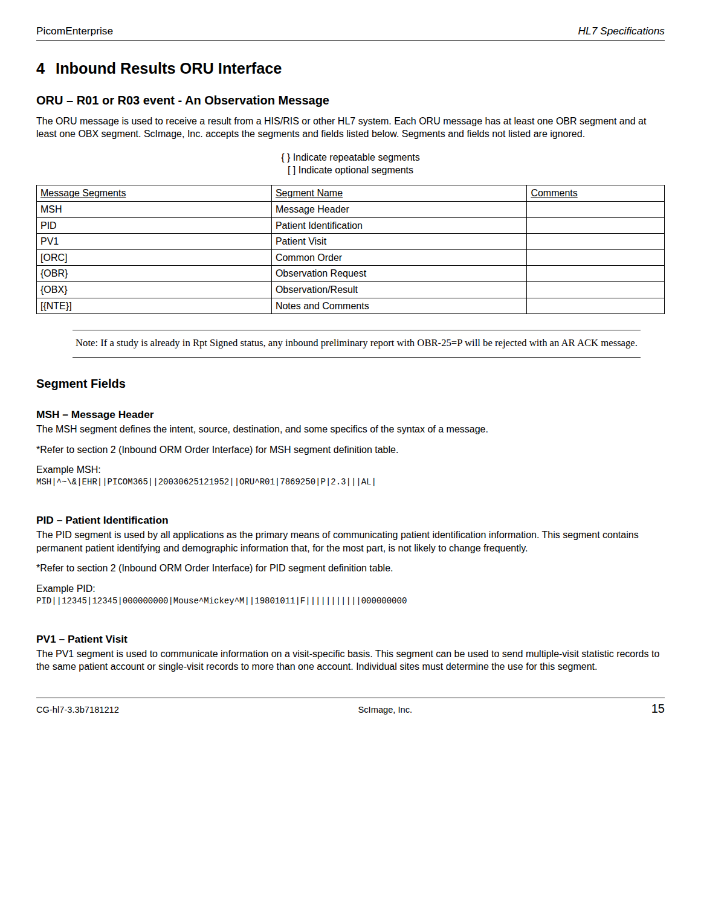PicomEnterprise
HL7 Specifications
4 Inbound Results ORU Interface
ORU – R01 or R03 event - An Observation Message
The ORU message is used to receive a result from a HIS/RIS or other HL7 system. Each ORU message has at least one OBR segment and at least one OBX segment. ScImage, Inc. accepts the segments and fields listed below. Segments and fields not listed are ignored.
{ } Indicate repeatable segments
[ ] Indicate optional segments
| Message Segments | Segment Name | Comments |
| --- | --- | --- |
| MSH | Message Header | |
| PID | Patient Identification | |
| PV1 | Patient Visit | |
| [ORC] | Common Order | |
| {OBR} | Observation Request | |
| {OBX} | Observation/Result | |
| [{NTE}] | Notes and Comments | |
Note: If a study is already in Rpt Signed status, any inbound preliminary report with OBR-25=P will be rejected with an AR ACK message.
Segment Fields
MSH – Message Header
The MSH segment defines the intent, source, destination, and some specifics of the syntax of a message.
*Refer to section 2 (Inbound ORM Order Interface) for MSH segment definition table.
Example MSH:
MSH|^~\&|EHR||PICOM365||20030625121952||ORU^R01|7869250|P|2.3|||AL|
PID – Patient Identification
The PID segment is used by all applications as the primary means of communicating patient identification information. This segment contains permanent patient identifying and demographic information that, for the most part, is not likely to change frequently.
*Refer to section 2 (Inbound ORM Order Interface) for PID segment definition table.
Example PID:
PID||12345|12345|000000000|Mouse^Mickey^M||19801011|F|||||||||||000000000
PV1 – Patient Visit
The PV1 segment is used to communicate information on a visit-specific basis. This segment can be used to send multiple-visit statistic records to the same patient account or single-visit records to more than one account. Individual sites must determine the use for this segment.
CG-hl7-3.3b7181212
ScImage, Inc.
15